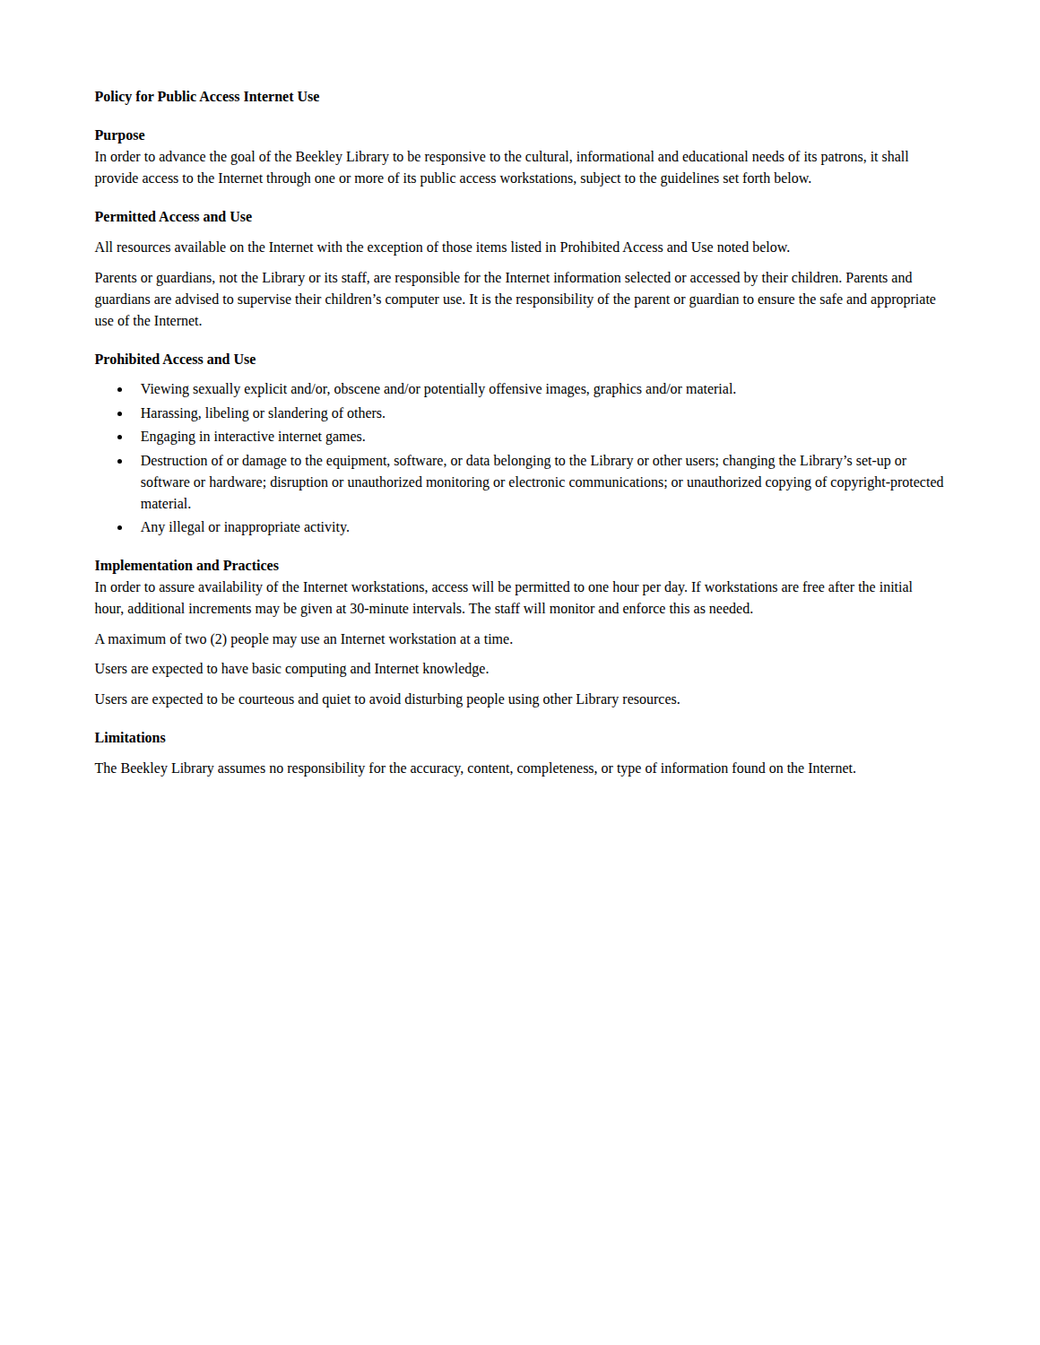Policy for Public Access Internet Use
Purpose
In order to advance the goal of the Beekley Library to be responsive to the cultural, informational and educational needs of its patrons, it shall provide access to the Internet through one or more of its public access workstations, subject to the guidelines set forth below.
Permitted Access and Use
All resources available on the Internet with the exception of those items listed in Prohibited Access and Use noted below.
Parents or guardians, not the Library or its staff, are responsible for the Internet information selected or accessed by their children. Parents and guardians are advised to supervise their children’s computer use. It is the responsibility of the parent or guardian to ensure the safe and appropriate use of the Internet.
Prohibited Access and Use
Viewing sexually explicit and/or, obscene and/or potentially offensive images, graphics and/or material.
Harassing, libeling or slandering of others.
Engaging in interactive internet games.
Destruction of or damage to the equipment, software, or data belonging to the Library or other users; changing the Library’s set-up or software or hardware; disruption or unauthorized monitoring or electronic communications; or unauthorized copying of copyright-protected material.
Any illegal or inappropriate activity.
Implementation and Practices
In order to assure availability of the Internet workstations, access will be permitted to one hour per day. If workstations are free after the initial hour, additional increments may be given at 30-minute intervals. The staff will monitor and enforce this as needed.
A maximum of two (2) people may use an Internet workstation at a time.
Users are expected to have basic computing and Internet knowledge.
Users are expected to be courteous and quiet to avoid disturbing people using other Library resources.
Limitations
The Beekley Library assumes no responsibility for the accuracy, content, completeness, or type of information found on the Internet.